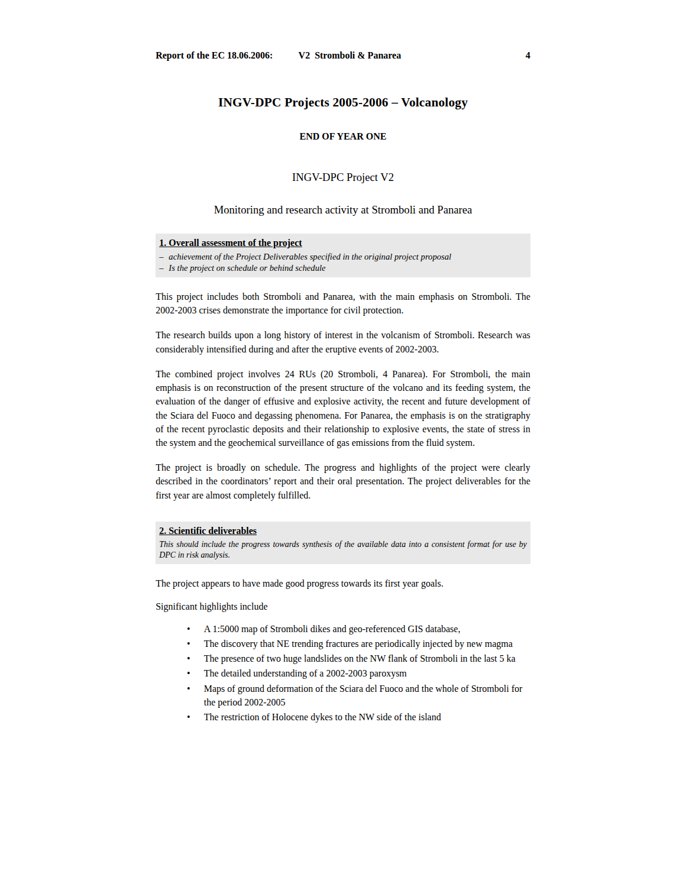Report of the EC 18.06.2006: V2 Stromboli & Panarea 4
INGV-DPC Projects 2005-2006 – Volcanology
END OF YEAR ONE
INGV-DPC Project V2
Monitoring and research activity at Stromboli and Panarea
1. Overall assessment of the project
achievement of the Project Deliverables specified in the original project proposal
Is the project on schedule or behind schedule
This project includes both Stromboli and Panarea, with the main emphasis on Stromboli. The 2002-2003 crises demonstrate the importance for civil protection.
The research builds upon a long history of interest in the volcanism of Stromboli. Research was considerably intensified during and after the eruptive events of 2002-2003.
The combined project involves 24 RUs (20 Stromboli, 4 Panarea). For Stromboli, the main emphasis is on reconstruction of the present structure of the volcano and its feeding system, the evaluation of the danger of effusive and explosive activity, the recent and future development of the Sciara del Fuoco and degassing phenomena. For Panarea, the emphasis is on the stratigraphy of the recent pyroclastic deposits and their relationship to explosive events, the state of stress in the system and the geochemical surveillance of gas emissions from the fluid system.
The project is broadly on schedule. The progress and highlights of the project were clearly described in the coordinators’ report and their oral presentation. The project deliverables for the first year are almost completely fulfilled.
2. Scientific deliverables
This should include the progress towards synthesis of the available data into a consistent format for use by DPC in risk analysis.
The project appears to have made good progress towards its first year goals.
Significant highlights include
A 1:5000 map of Stromboli dikes and geo-referenced GIS database,
The discovery that NE trending fractures are periodically injected by new magma
The presence of two huge landslides on the NW flank of Stromboli in the last 5 ka
The detailed understanding of a 2002-2003 paroxysm
Maps of ground deformation of the Sciara del Fuoco and the whole of Stromboli for the period 2002-2005
The restriction of Holocene dykes to the NW side of the island